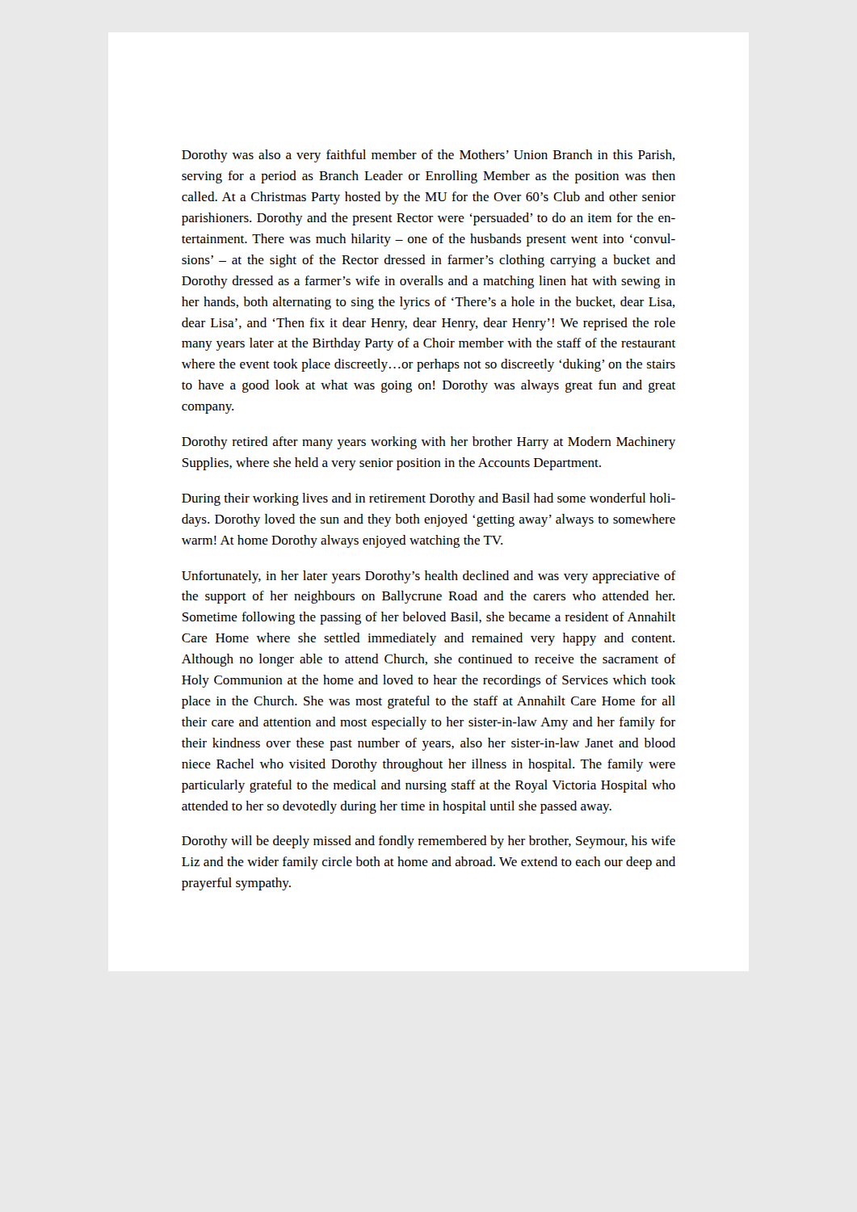Dorothy was also a very faithful member of the Mothers’ Union Branch in this Parish, serving for a period as Branch Leader or Enrolling Member as the position was then called. At a Christmas Party hosted by the MU for the Over 60’s Club and other senior parishioners. Dorothy and the present Rector were ‘persuaded’ to do an item for the entertainment. There was much hilarity – one of the husbands present went into ‘convulsions’ – at the sight of the Rector dressed in farmer’s clothing carrying a bucket and Dorothy dressed as a farmer’s wife in overalls and a matching linen hat with sewing in her hands, both alternating to sing the lyrics of ‘There’s a hole in the bucket, dear Lisa, dear Lisa’, and ‘Then fix it dear Henry, dear Henry, dear Henry’! We reprised the role many years later at the Birthday Party of a Choir member with the staff of the restaurant where the event took place discreetly…or perhaps not so discreetly ‘duking’ on the stairs to have a good look at what was going on! Dorothy was always great fun and great company.
Dorothy retired after many years working with her brother Harry at Modern Machinery Supplies, where she held a very senior position in the Accounts Department.
During their working lives and in retirement Dorothy and Basil had some wonderful holidays. Dorothy loved the sun and they both enjoyed ‘getting away’ always to somewhere warm! At home Dorothy always enjoyed watching the TV.
Unfortunately, in her later years Dorothy’s health declined and was very appreciative of the support of her neighbours on Ballycrune Road and the carers who attended her. Sometime following the passing of her beloved Basil, she became a resident of Annahilt Care Home where she settled immediately and remained very happy and content. Although no longer able to attend Church, she continued to receive the sacrament of Holy Communion at the home and loved to hear the recordings of Services which took place in the Church. She was most grateful to the staff at Annahilt Care Home for all their care and attention and most especially to her sister-in-law Amy and her family for their kindness over these past number of years, also her sister-in-law Janet and blood niece Rachel who visited Dorothy throughout her illness in hospital. The family were particularly grateful to the medical and nursing staff at the Royal Victoria Hospital who attended to her so devotedly during her time in hospital until she passed away.
Dorothy will be deeply missed and fondly remembered by her brother, Seymour, his wife Liz and the wider family circle both at home and abroad. We extend to each our deep and prayerful sympathy.